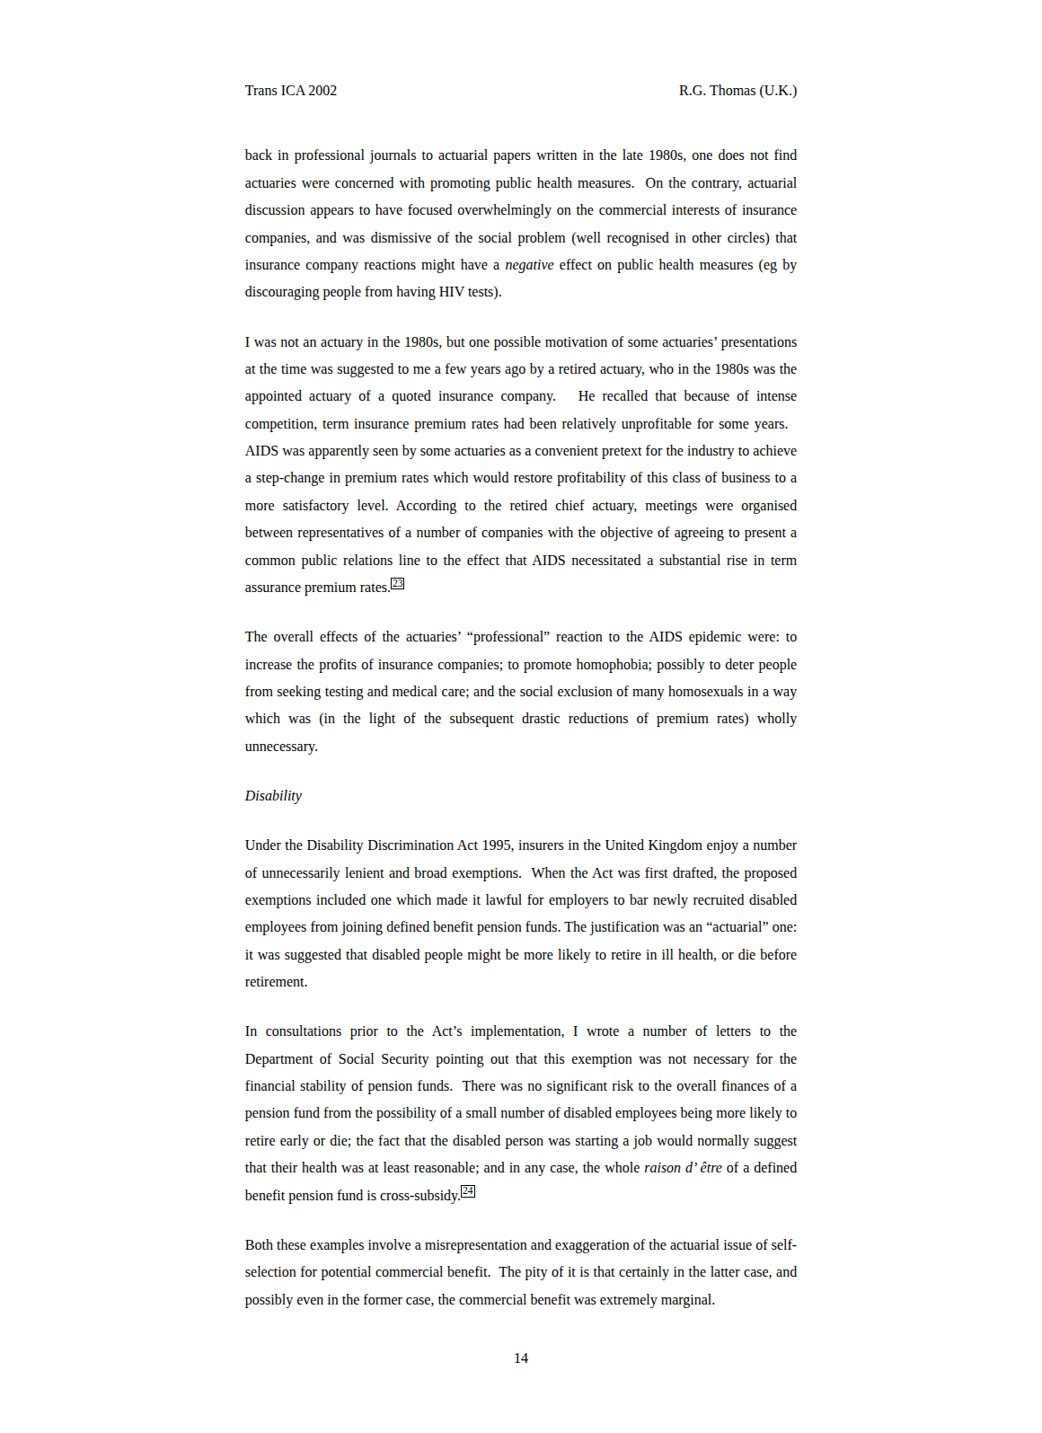Trans ICA 2002 R.G. Thomas (U.K.)
back in professional journals to actuarial papers written in the late 1980s, one does not find actuaries were concerned with promoting public health measures. On the contrary, actuarial discussion appears to have focused overwhelmingly on the commercial interests of insurance companies, and was dismissive of the social problem (well recognised in other circles) that insurance company reactions might have a negative effect on public health measures (eg by discouraging people from having HIV tests).
I was not an actuary in the 1980s, but one possible motivation of some actuaries’ presentations at the time was suggested to me a few years ago by a retired actuary, who in the 1980s was the appointed actuary of a quoted insurance company. He recalled that because of intense competition, term insurance premium rates had been relatively unprofitable for some years. AIDS was apparently seen by some actuaries as a convenient pretext for the industry to achieve a step-change in premium rates which would restore profitability of this class of business to a more satisfactory level. According to the retired chief actuary, meetings were organised between representatives of a number of companies with the objective of agreeing to present a common public relations line to the effect that AIDS necessitated a substantial rise in term assurance premium rates.23
The overall effects of the actuaries’ “professional” reaction to the AIDS epidemic were: to increase the profits of insurance companies; to promote homophobia; possibly to deter people from seeking testing and medical care; and the social exclusion of many homosexuals in a way which was (in the light of the subsequent drastic reductions of premium rates) wholly unnecessary.
Disability
Under the Disability Discrimination Act 1995, insurers in the United Kingdom enjoy a number of unnecessarily lenient and broad exemptions. When the Act was first drafted, the proposed exemptions included one which made it lawful for employers to bar newly recruited disabled employees from joining defined benefit pension funds. The justification was an “actuarial” one: it was suggested that disabled people might be more likely to retire in ill health, or die before retirement.
In consultations prior to the Act’s implementation, I wrote a number of letters to the Department of Social Security pointing out that this exemption was not necessary for the financial stability of pension funds. There was no significant risk to the overall finances of a pension fund from the possibility of a small number of disabled employees being more likely to retire early or die; the fact that the disabled person was starting a job would normally suggest that their health was at least reasonable; and in any case, the whole raison d’ être of a defined benefit pension fund is cross-subsidy.24
Both these examples involve a misrepresentation and exaggeration of the actuarial issue of self-selection for potential commercial benefit. The pity of it is that certainly in the latter case, and possibly even in the former case, the commercial benefit was extremely marginal.
14